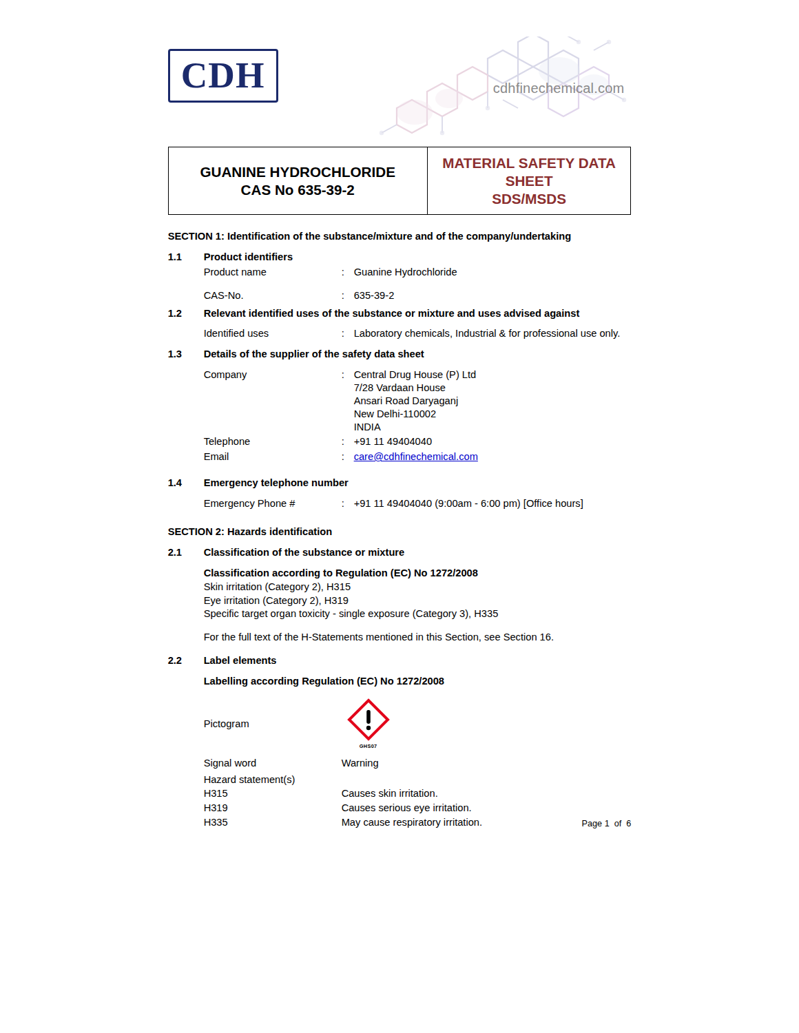CDH
cdhfinechemical.com
| GUANINE HYDROCHLORIDE CAS No 635-39-2 | MATERIAL SAFETY DATA SHEET SDS/MSDS |
SECTION 1: Identification of the substance/mixture and of the company/undertaking
1.1
Product identifiers
Product name
:
Guanine Hydrochloride
CAS-No.
:
635-39-2
1.2
Relevant identified uses of the substance or mixture and uses advised against
Identified uses
:
Laboratory chemicals, Industrial & for professional use only.
1.3
Details of the supplier of the safety data sheet
Company
:
Central Drug House (P) Ltd
7/28 Vardaan House
Ansari Road Daryaganj
New Delhi-110002
INDIA
Telephone
:
+91 11 49404040
Email
:
care@cdhfinechemical.com
1.4
Emergency telephone number
Emergency Phone #
:
+91 11 49404040 (9:00am - 6:00 pm) [Office hours]
SECTION 2: Hazards identification
2.1
Classification of the substance or mixture
Classification according to Regulation (EC) No 1272/2008
Skin irritation (Category 2), H315
Eye irritation (Category 2), H319
Specific target organ toxicity - single exposure (Category 3), H335
For the full text of the H-Statements mentioned in this Section, see Section 16.
2.2
Label elements
Labelling according Regulation (EC) No 1272/2008
Pictogram
GHS07
Signal word
Warning
Hazard statement(s)
H315
Causes skin irritation.
H319
Causes serious eye irritation.
H335
May cause respiratory irritation.
Page 1 of 6